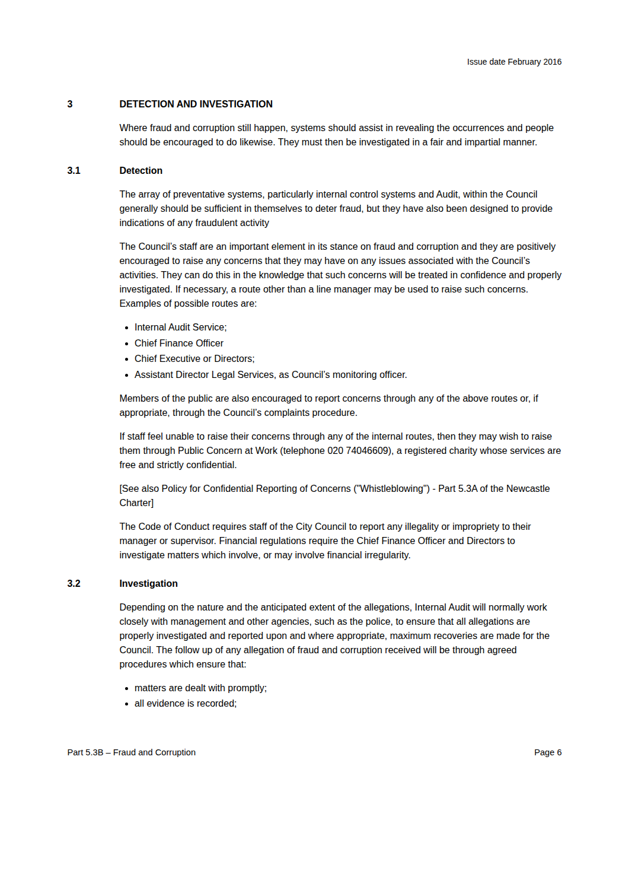Issue date February 2016
3 DETECTION AND INVESTIGATION
Where fraud and corruption still happen, systems should assist in revealing the occurrences and people should be encouraged to do likewise. They must then be investigated in a fair and impartial manner.
3.1 Detection
The array of preventative systems, particularly internal control systems and Audit, within the Council generally should be sufficient in themselves to deter fraud, but they have also been designed to provide indications of any fraudulent activity
The Council’s staff are an important element in its stance on fraud and corruption and they are positively encouraged to raise any concerns that they may have on any issues associated with the Council’s activities. They can do this in the knowledge that such concerns will be treated in confidence and properly investigated. If necessary, a route other than a line manager may be used to raise such concerns. Examples of possible routes are:
Internal Audit Service;
Chief Finance Officer
Chief Executive or Directors;
Assistant Director Legal Services, as Council’s monitoring officer.
Members of the public are also encouraged to report concerns through any of the above routes or, if appropriate, through the Council’s complaints procedure.
If staff feel unable to raise their concerns through any of the internal routes, then they may wish to raise them through Public Concern at Work (telephone 020 74046609), a registered charity whose services are free and strictly confidential.
[See also Policy for Confidential Reporting of Concerns ("Whistleblowing") - Part 5.3A of the Newcastle Charter]
The Code of Conduct requires staff of the City Council to report any illegality or impropriety to their manager or supervisor. Financial regulations require the Chief Finance Officer and Directors to investigate matters which involve, or may involve financial irregularity.
3.2 Investigation
Depending on the nature and the anticipated extent of the allegations, Internal Audit will normally work closely with management and other agencies, such as the police, to ensure that all allegations are properly investigated and reported upon and where appropriate, maximum recoveries are made for the Council. The follow up of any allegation of fraud and corruption received will be through agreed procedures which ensure that:
matters are dealt with promptly;
all evidence is recorded;
Part 5.3B – Fraud and Corruption Page 6